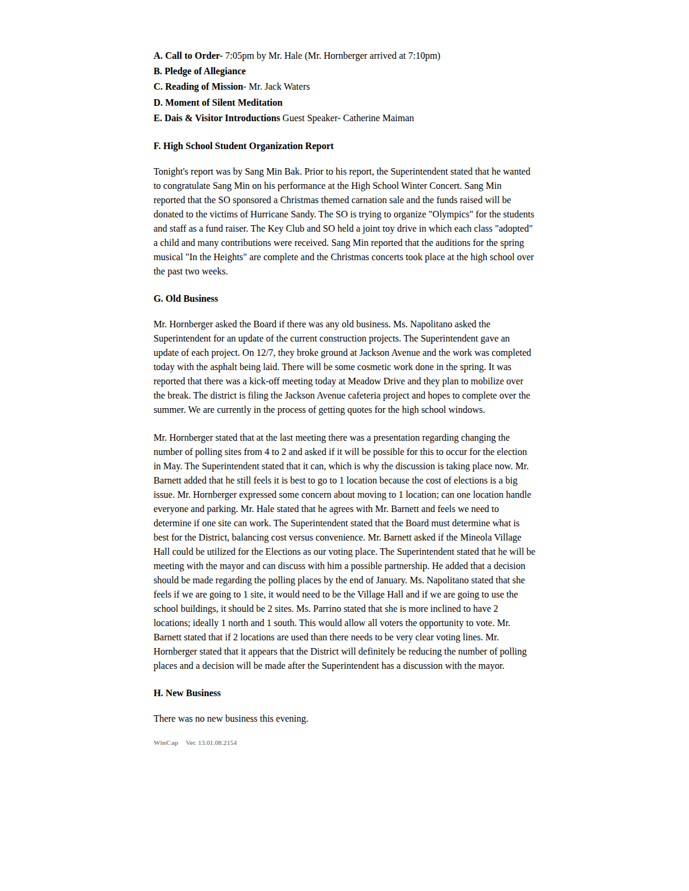A. Call to Order- 7:05pm by Mr. Hale (Mr. Hornberger arrived at 7:10pm)
B. Pledge of Allegiance
C. Reading of Mission- Mr. Jack Waters
D. Moment of Silent Meditation
E. Dais & Visitor Introductions Guest Speaker- Catherine Maiman
F. High School Student Organization Report
Tonight's report was by Sang Min Bak. Prior to his report, the Superintendent stated that he wanted to congratulate Sang Min on his performance at the High School Winter Concert. Sang Min reported that the SO sponsored a Christmas themed carnation sale and the funds raised will be donated to the victims of Hurricane Sandy. The SO is trying to organize "Olympics" for the students and staff as a fund raiser. The Key Club and SO held a joint toy drive in which each class "adopted" a child and many contributions were received. Sang Min reported that the auditions for the spring musical "In the Heights" are complete and the Christmas concerts took place at the high school over the past two weeks.
G. Old Business
Mr. Hornberger asked the Board if there was any old business. Ms. Napolitano asked the Superintendent for an update of the current construction projects. The Superintendent gave an update of each project. On 12/7, they broke ground at Jackson Avenue and the work was completed today with the asphalt being laid. There will be some cosmetic work done in the spring. It was reported that there was a kick-off meeting today at Meadow Drive and they plan to mobilize over the break. The district is filing the Jackson Avenue cafeteria project and hopes to complete over the summer. We are currently in the process of getting quotes for the high school windows.
Mr. Hornberger stated that at the last meeting there was a presentation regarding changing the number of polling sites from 4 to 2 and asked if it will be possible for this to occur for the election in May. The Superintendent stated that it can, which is why the discussion is taking place now. Mr. Barnett added that he still feels it is best to go to 1 location because the cost of elections is a big issue. Mr. Hornberger expressed some concern about moving to 1 location; can one location handle everyone and parking. Mr. Hale stated that he agrees with Mr. Barnett and feels we need to determine if one site can work. The Superintendent stated that the Board must determine what is best for the District, balancing cost versus convenience. Mr. Barnett asked if the Mineola Village Hall could be utilized for the Elections as our voting place. The Superintendent stated that he will be meeting with the mayor and can discuss with him a possible partnership. He added that a decision should be made regarding the polling places by the end of January. Ms. Napolitano stated that she feels if we are going to 1 site, it would need to be the Village Hall and if we are going to use the school buildings, it should be 2 sites. Ms. Parrino stated that she is more inclined to have 2 locations; ideally 1 north and 1 south. This would allow all voters the opportunity to vote. Mr. Barnett stated that if 2 locations are used than there needs to be very clear voting lines. Mr. Hornberger stated that it appears that the District will definitely be reducing the number of polling places and a decision will be made after the Superintendent has a discussion with the mayor.
H. New Business
There was no new business this evening.
WinCap Ver. 13.01.08.2154